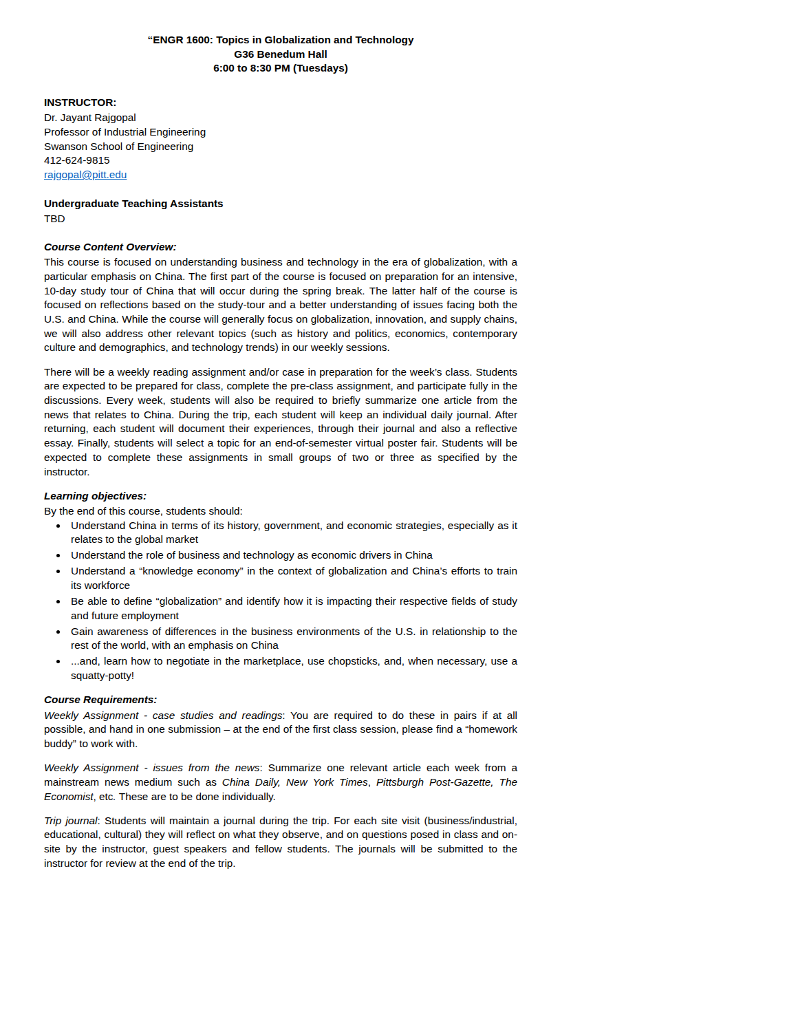“ENGR 1600: Topics in Globalization and Technology
G36 Benedum Hall
6:00 to 8:30 PM (Tuesdays)
INSTRUCTOR:
Dr. Jayant Rajgopal
Professor of Industrial Engineering
Swanson School of Engineering
412-624-9815
rajgopal@pitt.edu
Undergraduate Teaching Assistants
TBD
Course Content Overview:
This course is focused on understanding business and technology in the era of globalization, with a particular emphasis on China. The first part of the course is focused on preparation for an intensive, 10-day study tour of China that will occur during the spring break. The latter half of the course is focused on reflections based on the study-tour and a better understanding of issues facing both the U.S. and China. While the course will generally focus on globalization, innovation, and supply chains, we will also address other relevant topics (such as history and politics, economics, contemporary culture and demographics, and technology trends) in our weekly sessions.
There will be a weekly reading assignment and/or case in preparation for the week’s class. Students are expected to be prepared for class, complete the pre-class assignment, and participate fully in the discussions. Every week, students will also be required to briefly summarize one article from the news that relates to China. During the trip, each student will keep an individual daily journal. After returning, each student will document their experiences, through their journal and also a reflective essay. Finally, students will select a topic for an end-of-semester virtual poster fair. Students will be expected to complete these assignments in small groups of two or three as specified by the instructor.
Learning objectives:
By the end of this course, students should:
Understand China in terms of its history, government, and economic strategies, especially as it relates to the global market
Understand the role of business and technology as economic drivers in China
Understand a “knowledge economy” in the context of globalization and China’s efforts to train its workforce
Be able to define “globalization” and identify how it is impacting their respective fields of study and future employment
Gain awareness of differences in the business environments of the U.S. in relationship to the rest of the world, with an emphasis on China
...and, learn how to negotiate in the marketplace, use chopsticks, and, when necessary, use a squatty-potty!
Course Requirements:
Weekly Assignment - case studies and readings: You are required to do these in pairs if at all possible, and hand in one submission – at the end of the first class session, please find a “homework buddy” to work with.
Weekly Assignment - issues from the news: Summarize one relevant article each week from a mainstream news medium such as China Daily, New York Times, Pittsburgh Post-Gazette, The Economist, etc. These are to be done individually.
Trip journal: Students will maintain a journal during the trip. For each site visit (business/industrial, educational, cultural) they will reflect on what they observe, and on questions posed in class and on-site by the instructor, guest speakers and fellow students. The journals will be submitted to the instructor for review at the end of the trip.